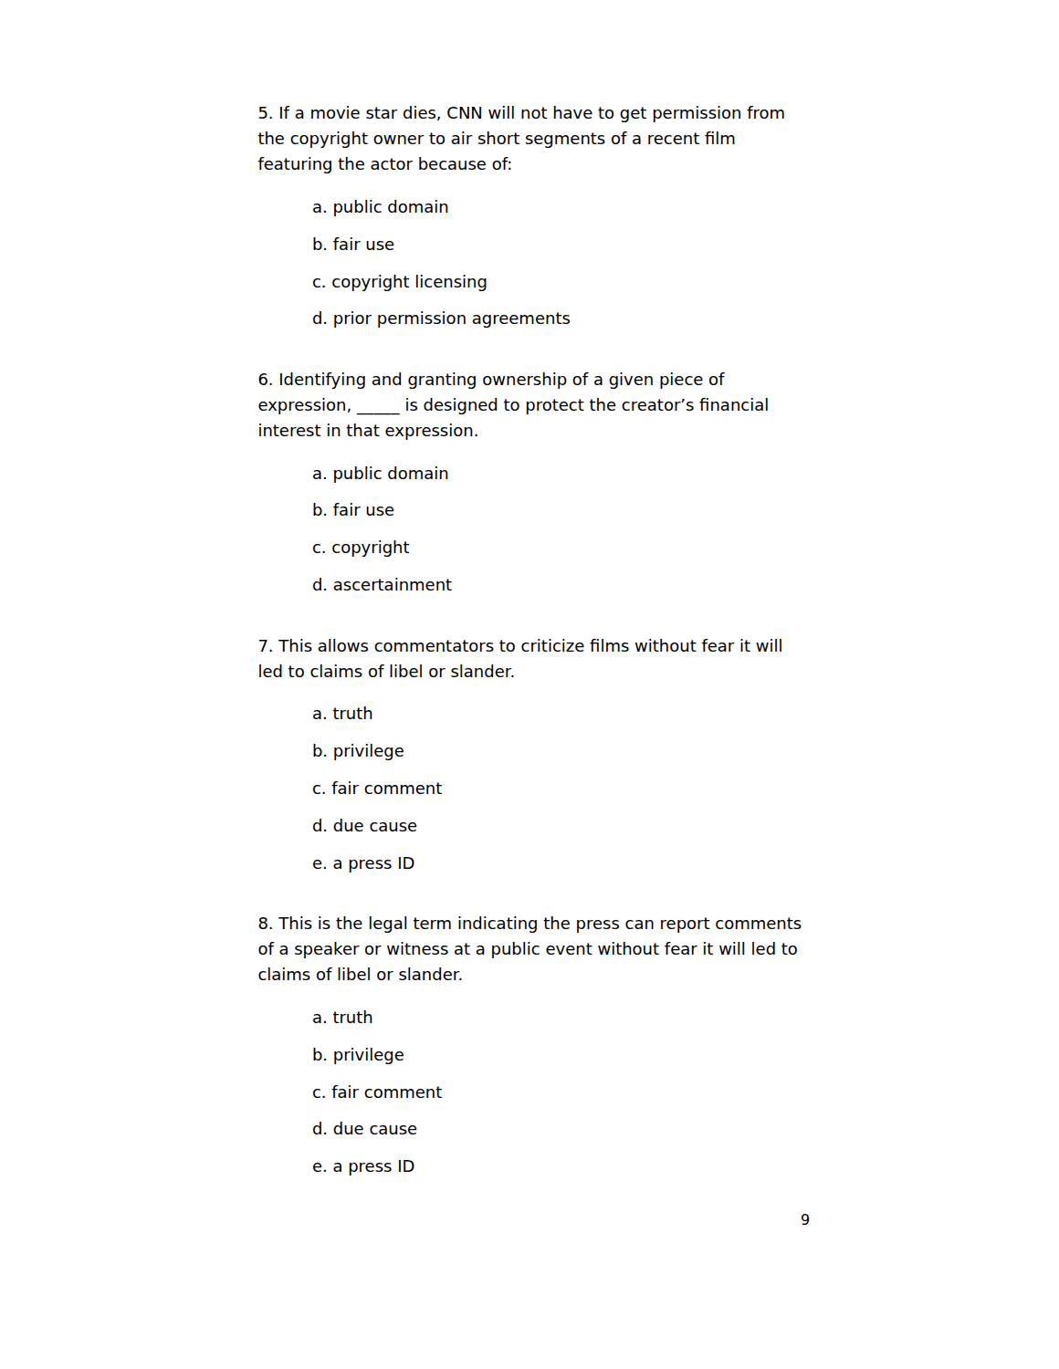5. If a movie star dies, CNN will not have to get permission from the copyright owner to air short segments of a recent film featuring the actor because of:
a. public domain
b. fair use
c. copyright licensing
d. prior permission agreements
6. Identifying and granting ownership of a given piece of expression, _____ is designed to protect the creator’s financial interest in that expression.
a. public domain
b. fair use
c. copyright
d. ascertainment
7. This allows commentators to criticize films without fear it will led to claims of libel or slander.
a. truth
b. privilege
c. fair comment
d. due cause
e. a press ID
8. This is the legal term indicating the press can report comments of a speaker or witness at a public event without fear it will led to claims of libel or slander.
a. truth
b. privilege
c. fair comment
d. due cause
e. a press ID
9